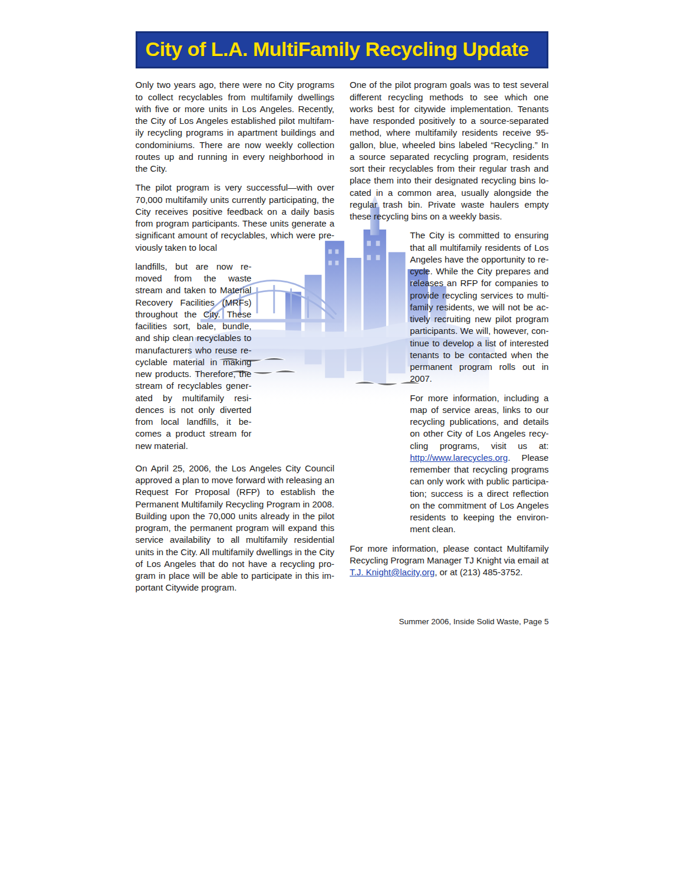City of L.A. MultiFamily Recycling Update
Only two years ago, there were no City programs to collect recyclables from multifamily dwellings with five or more units in Los Angeles. Recently, the City of Los Angeles established pilot multifamily recycling programs in apartment buildings and condominiums. There are now weekly collection routes up and running in every neighborhood in the City.
The pilot program is very successful—with over 70,000 multifamily units currently participating, the City receives positive feedback on a daily basis from program participants. These units generate a significant amount of recyclables, which were previously taken to local
landfills, but are now removed from the waste stream and taken to Material Recovery Facilities (MRFs) throughout the City. These facilities sort, bale, bundle, and ship clean recyclables to manufacturers who reuse recyclable material in making new products. Therefore, the stream of recyclables generated by multifamily residences is not only diverted from local landfills, it becomes a product stream for new material.
On April 25, 2006, the Los Angeles City Council approved a plan to move forward with releasing an Request For Proposal (RFP) to establish the Permanent Multifamily Recycling Program in 2008. Building upon the 70,000 units already in the pilot program, the permanent program will expand this service availability to all multifamily residential units in the City. All multifamily dwellings in the City of Los Angeles that do not have a recycling program in place will be able to participate in this important Citywide program.
One of the pilot program goals was to test several different recycling methods to see which one works best for citywide implementation. Tenants have responded positively to a source-separated method, where multifamily residents receive 95-gallon, blue, wheeled bins labeled “Recycling.” In a source separated recycling program, residents sort their recyclables from their regular trash and place them into their designated recycling bins located in a common area, usually alongside the regular trash bin. Private waste haulers empty these recycling bins on a weekly basis.
The City is committed to ensuring that all multifamily residents of Los Angeles have the opportunity to recycle. While the City prepares and releases an RFP for companies to provide recycling services to multifamily residents, we will not be actively recruiting new pilot program participants. We will, however, continue to develop a list of interested tenants to be contacted when the permanent program rolls out in 2007.
For more information, including a map of service areas, links to our recycling publications, and details on other City of Los Angeles recycling programs, visit us at: http://www.larecycles.org. Please remember that recycling programs can only work with public participation; success is a direct reflection on the commitment of Los Angeles residents to keeping the environment clean.
For more information, please contact Multifamily Recycling Program Manager TJ Knight via email at T.J. Knight@lacity,org, or at (213) 485-3752.
Summer 2006, Inside Solid Waste, Page 5